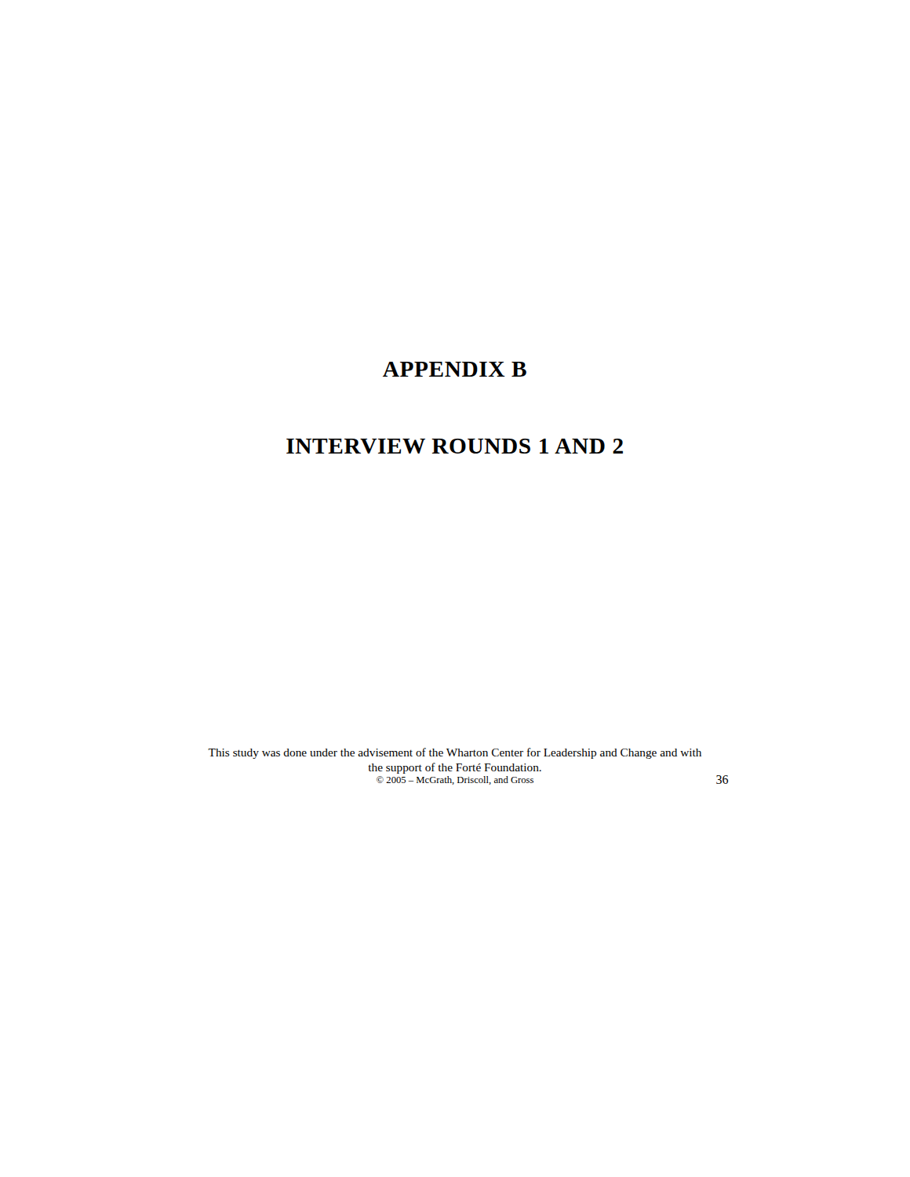APPENDIX B
INTERVIEW ROUNDS 1 AND 2
This study was done under the advisement of the Wharton Center for Leadership and Change and with the support of the Forté Foundation.
© 2005 – McGrath, Driscoll, and Gross
36